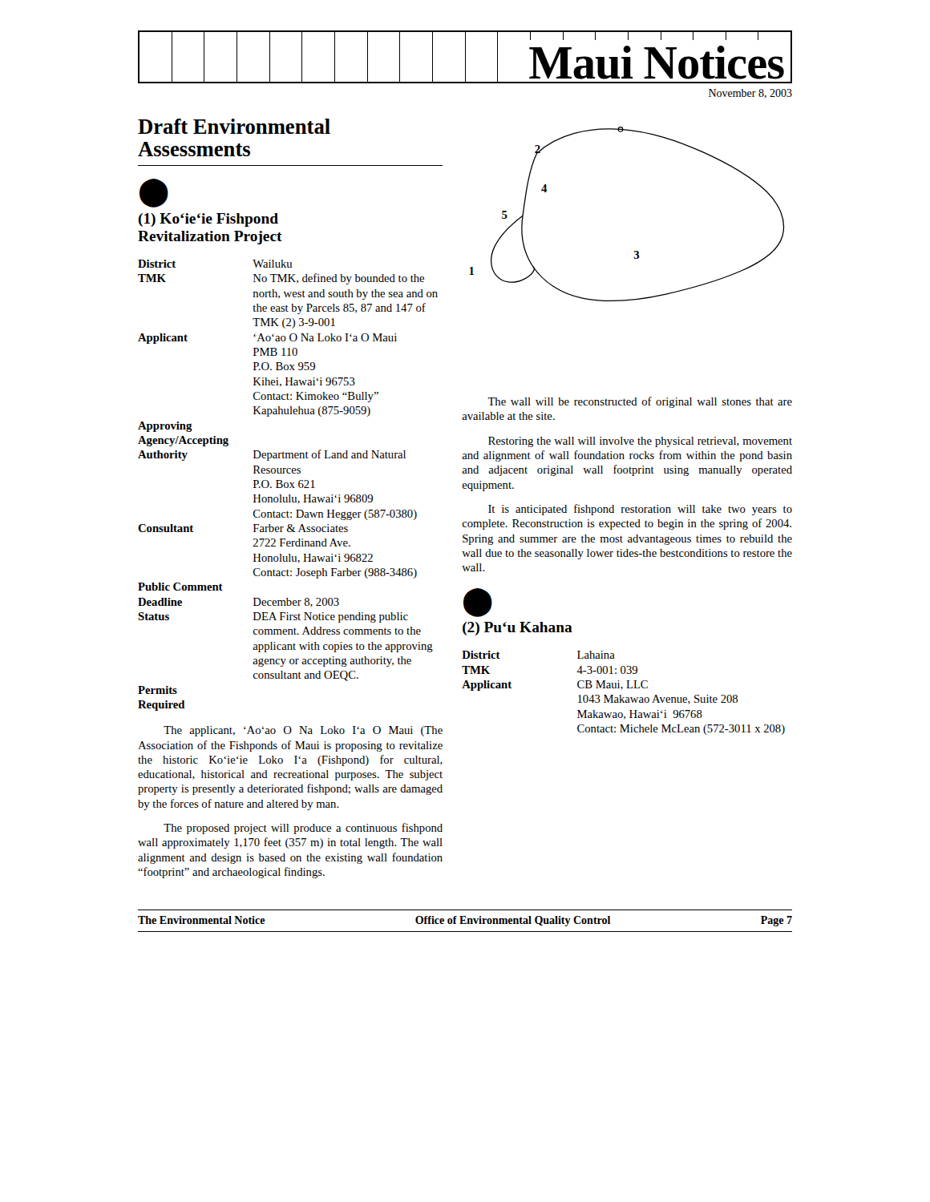Maui Notices
November 8, 2003
Draft Environmental
Assessments
⬤
(1) Koʻieʻie Fishpond
Revitalization Project
District
Wailuku
TMK
No TMK, defined by bounded to the north, west and south by the sea and on the east by Parcels 85, 87 and 147 of TMK (2) 3-9-001
Applicant
ʻAoʻao O Na Loko Iʻa O Maui PMB 110 P.O. Box 959 Kihei, Hawaiʻi 96753 Contact: Kimokeo “Bully” Kapahulehua (875-9059)
Approving Agency/Accepting
Authority
Department of Land and Natural Resources P.O. Box 621 Honolulu, Hawaiʻi 96809 Contact: Dawn Hegger (587-0380)
Consultant
Farber & Associates 2722 Ferdinand Ave. Honolulu, Hawaiʻi 96822 Contact: Joseph Farber (988-3486)
Public Comment
Deadline
December 8, 2003
Status
DEA First Notice pending public comment. Address comments to the applicant with copies to the approving agency or accepting authority, the consultant and OEQC.
Permits
Required
The applicant, ʻAoʻao O Na Loko Iʻa O Maui (The Association of the Fishponds of Maui is proposing to revitalize the historic Koʻieʻie Loko Iʻa (Fishpond) for cultural, educational, historical and recreational purposes. The subject property is presently a deteriorated fishpond; walls are damaged by the forces of nature and altered by man.
The proposed project will produce a continuous fishpond wall approximately 1,170 feet (357 m) in total length. The wall alignment and design is based on the existing wall foundation “footprint” and archaeological findings.
1 2 3 4 5
The wall will be reconstructed of original wall stones that are available at the site.
Restoring the wall will involve the physical retrieval, movement and alignment of wall foundation rocks from within the pond basin and adjacent original wall footprint using manually operated equipment.
It is anticipated fishpond restoration will take two years to complete. Reconstruction is expected to begin in the spring of 2004. Spring and summer are the most advantageous times to rebuild the wall due to the seasonally lower tides-the bestconditions to restore the wall.
⬤
(2) Puʻu Kahana
District
Lahaina
TMK
4-3-001: 039
Applicant
CB Maui, LLC 1043 Makawao Avenue, Suite 208 Makawao, Hawaiʻi 96768 Contact: Michele McLean (572-3011 x 208)
The Environmental Notice
Office of Environmental Quality Control
Page 7